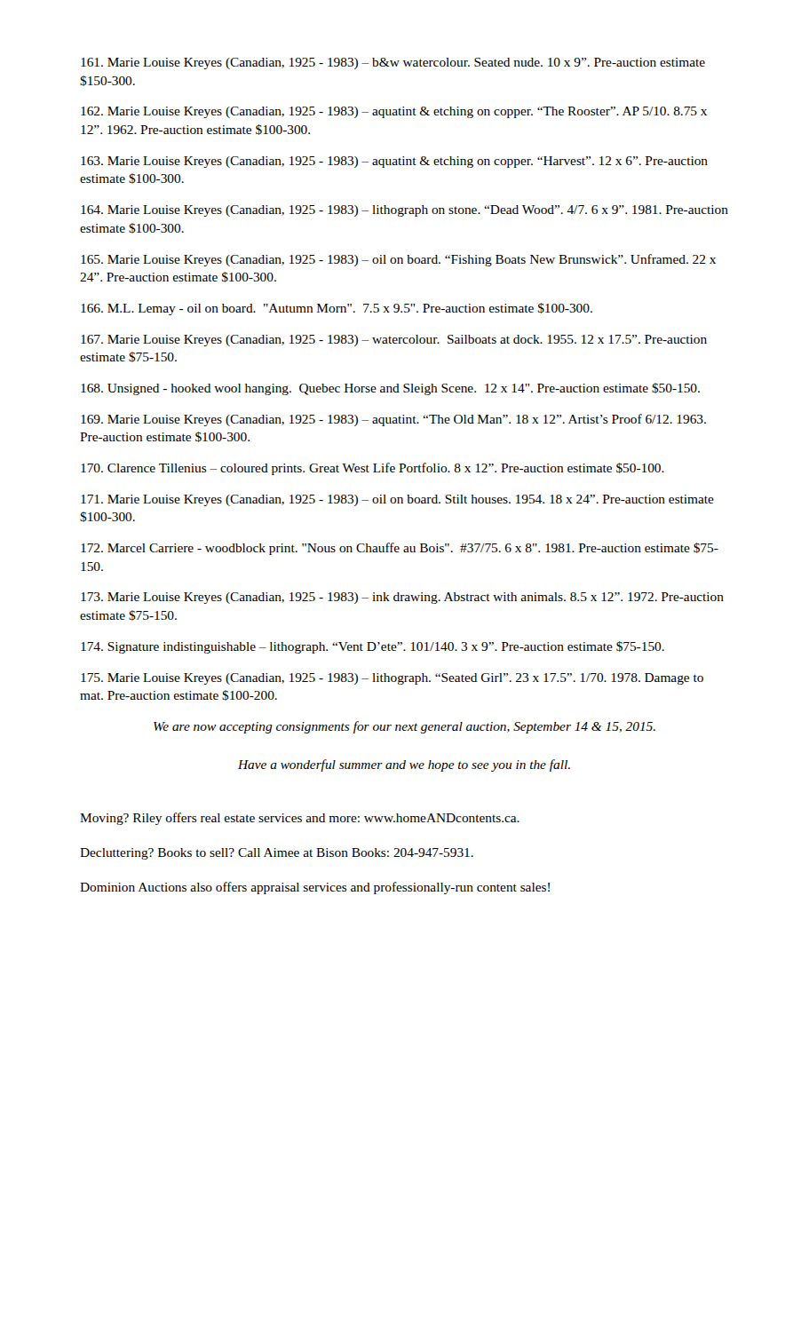161. Marie Louise Kreyes (Canadian, 1925 - 1983) – b&w watercolour. Seated nude. 10 x 9”. Pre-auction estimate $150-300.
162. Marie Louise Kreyes (Canadian, 1925 - 1983) – aquatint & etching on copper. “The Rooster”. AP 5/10. 8.75 x 12”. 1962. Pre-auction estimate $100-300.
163. Marie Louise Kreyes (Canadian, 1925 - 1983) – aquatint & etching on copper. “Harvest”. 12 x 6”. Pre-auction estimate $100-300.
164. Marie Louise Kreyes (Canadian, 1925 - 1983) – lithograph on stone. “Dead Wood”. 4/7. 6 x 9”. 1981. Pre-auction estimate $100-300.
165. Marie Louise Kreyes (Canadian, 1925 - 1983) – oil on board. “Fishing Boats New Brunswick”. Unframed. 22 x 24”. Pre-auction estimate $100-300.
166. M.L. Lemay - oil on board. "Autumn Morn". 7.5 x 9.5". Pre-auction estimate $100-300.
167. Marie Louise Kreyes (Canadian, 1925 - 1983) – watercolour. Sailboats at dock. 1955. 12 x 17.5”. Pre-auction estimate $75-150.
168. Unsigned - hooked wool hanging. Quebec Horse and Sleigh Scene. 12 x 14". Pre-auction estimate $50-150.
169. Marie Louise Kreyes (Canadian, 1925 - 1983) – aquatint. “The Old Man”. 18 x 12”. Artist’s Proof 6/12. 1963. Pre-auction estimate $100-300.
170. Clarence Tillenius – coloured prints. Great West Life Portfolio. 8 x 12”. Pre-auction estimate $50-100.
171. Marie Louise Kreyes (Canadian, 1925 - 1983) – oil on board. Stilt houses. 1954. 18 x 24”. Pre-auction estimate $100-300.
172. Marcel Carriere - woodblock print. "Nous on Chauffe au Bois". #37/75. 6 x 8". 1981. Pre-auction estimate $75-150.
173. Marie Louise Kreyes (Canadian, 1925 - 1983) – ink drawing. Abstract with animals. 8.5 x 12”. 1972. Pre-auction estimate $75-150.
174. Signature indistinguishable – lithograph. “Vent D’ete”. 101/140. 3 x 9”. Pre-auction estimate $75-150.
175. Marie Louise Kreyes (Canadian, 1925 - 1983) – lithograph. “Seated Girl”. 23 x 17.5”. 1/70. 1978. Damage to mat. Pre-auction estimate $100-200.
We are now accepting consignments for our next general auction, September 14 & 15, 2015.
Have a wonderful summer and we hope to see you in the fall.
Moving? Riley offers real estate services and more: www.homeANDcontents.ca.
Decluttering? Books to sell? Call Aimee at Bison Books: 204-947-5931.
Dominion Auctions also offers appraisal services and professionally-run content sales!